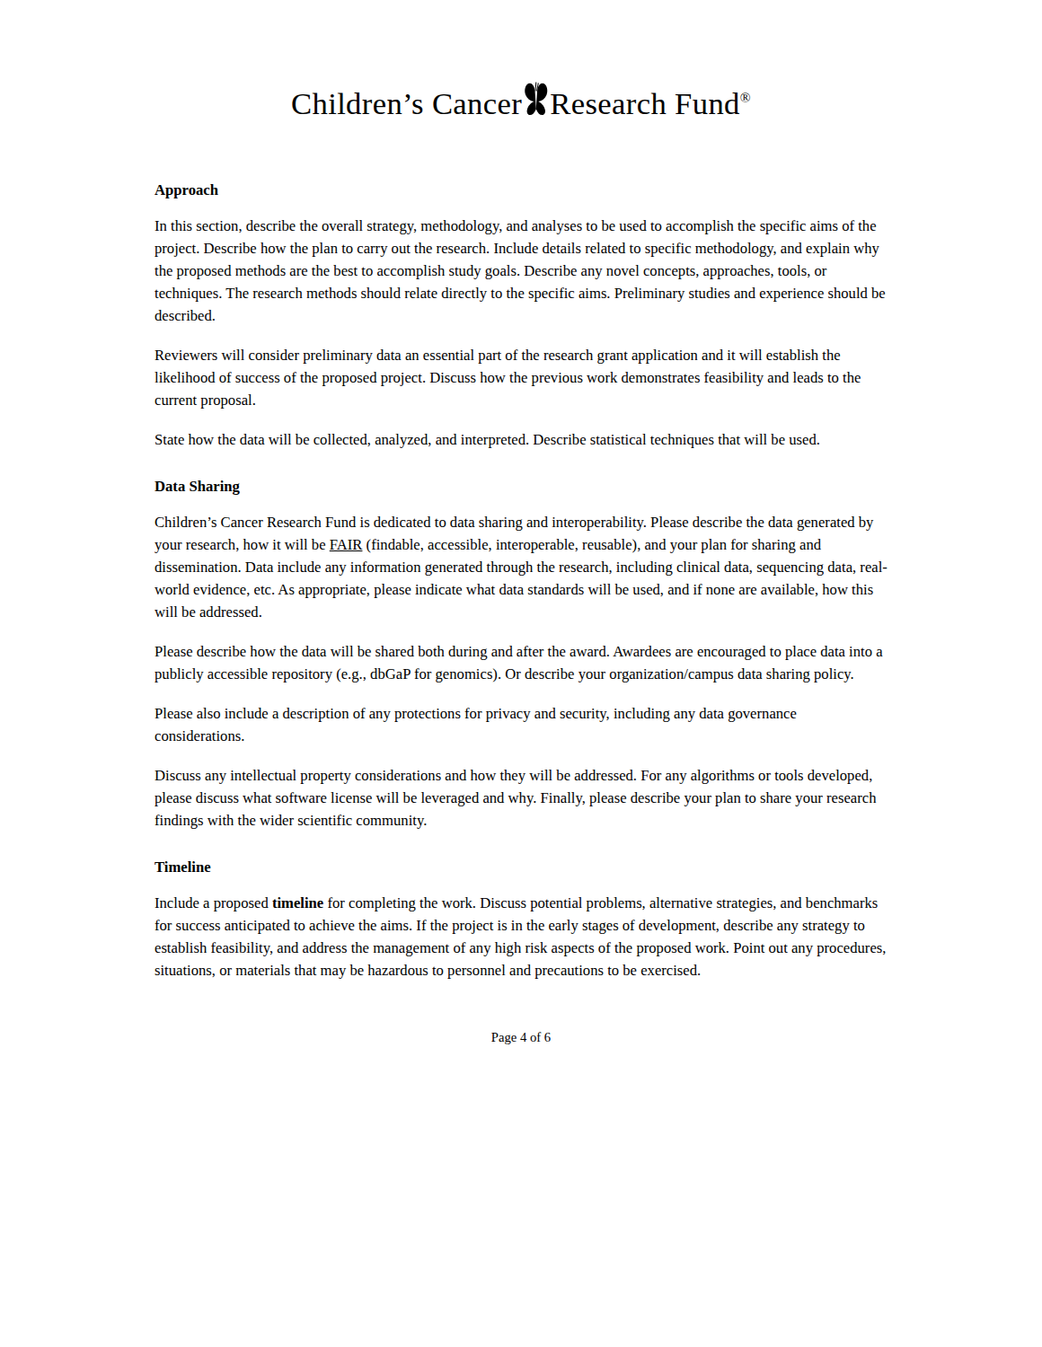Children’s Cancer Research Fund®
Approach
In this section, describe the overall strategy, methodology, and analyses to be used to accomplish the specific aims of the project. Describe how the plan to carry out the research. Include details related to specific methodology, and explain why the proposed methods are the best to accomplish study goals. Describe any novel concepts, approaches, tools, or techniques. The research methods should relate directly to the specific aims. Preliminary studies and experience should be described.
Reviewers will consider preliminary data an essential part of the research grant application and it will establish the likelihood of success of the proposed project. Discuss how the previous work demonstrates feasibility and leads to the current proposal.
State how the data will be collected, analyzed, and interpreted. Describe statistical techniques that will be used.
Data Sharing
Children’s Cancer Research Fund is dedicated to data sharing and interoperability. Please describe the data generated by your research, how it will be FAIR (findable, accessible, interoperable, reusable), and your plan for sharing and dissemination. Data include any information generated through the research, including clinical data, sequencing data, real-world evidence, etc. As appropriate, please indicate what data standards will be used, and if none are available, how this will be addressed.
Please describe how the data will be shared both during and after the award. Awardees are encouraged to place data into a publicly accessible repository (e.g., dbGaP for genomics). Or describe your organization/campus data sharing policy.
Please also include a description of any protections for privacy and security, including any data governance considerations.
Discuss any intellectual property considerations and how they will be addressed. For any algorithms or tools developed, please discuss what software license will be leveraged and why. Finally, please describe your plan to share your research findings with the wider scientific community.
Timeline
Include a proposed timeline for completing the work. Discuss potential problems, alternative strategies, and benchmarks for success anticipated to achieve the aims. If the project is in the early stages of development, describe any strategy to establish feasibility, and address the management of any high risk aspects of the proposed work. Point out any procedures, situations, or materials that may be hazardous to personnel and precautions to be exercised.
Page 4 of 6